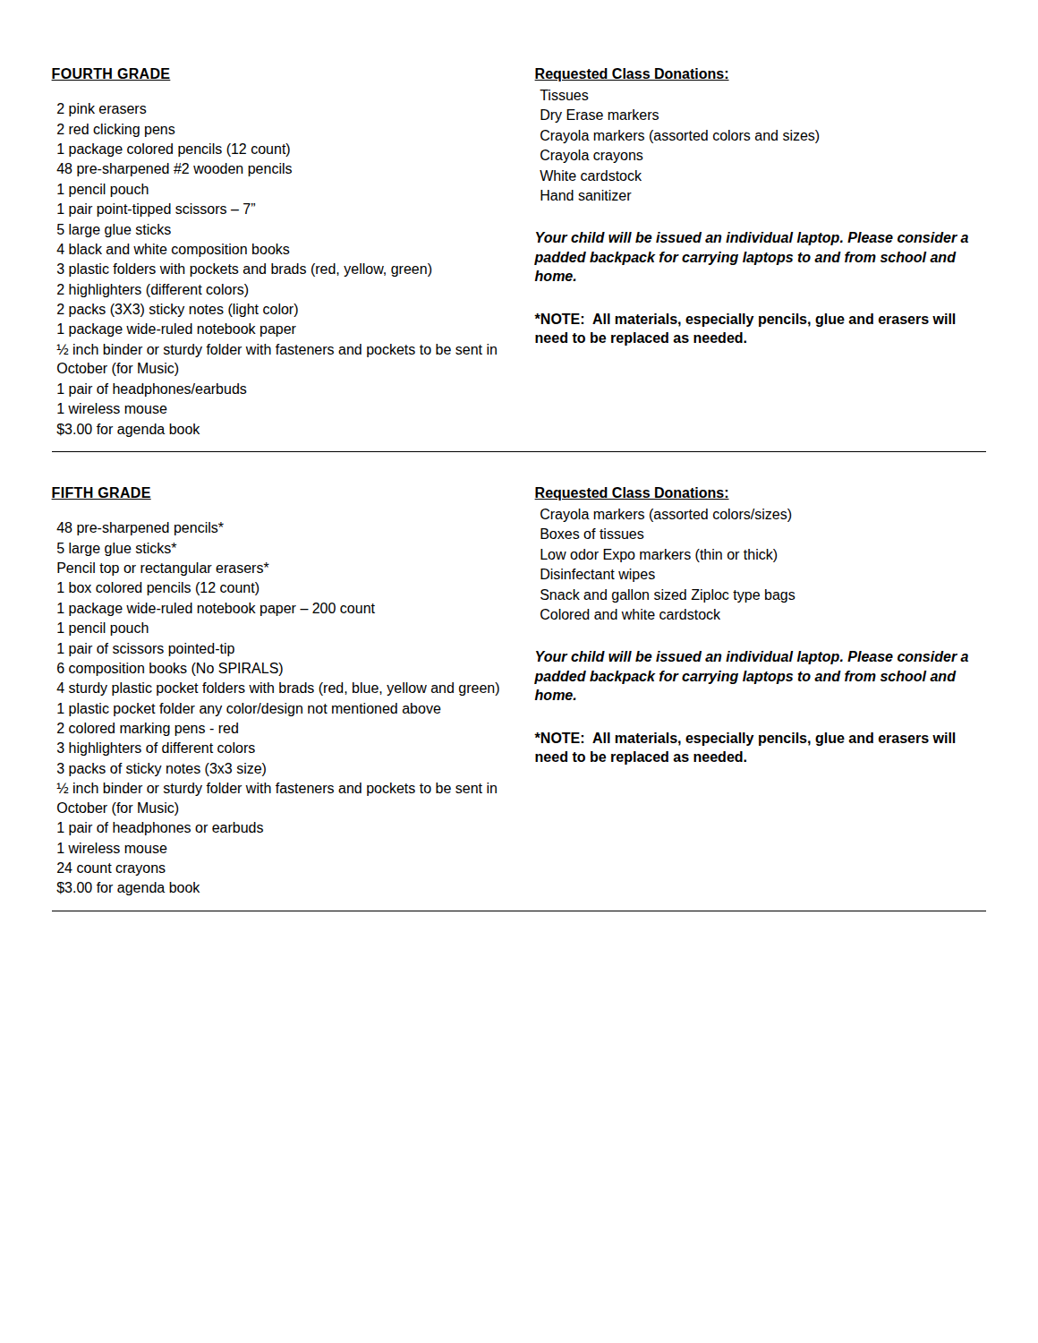FOURTH GRADE
2 pink erasers
2 red clicking pens
1 package colored pencils (12 count)
48 pre-sharpened #2 wooden pencils
1 pencil pouch
1 pair point-tipped scissors – 7”
5 large glue sticks
4 black and white composition books
3 plastic folders with pockets and brads (red, yellow, green)
2 highlighters (different colors)
2 packs (3X3) sticky notes (light color)
1 package wide-ruled notebook paper
½ inch binder or sturdy folder with fasteners and pockets to be sent in October (for Music)
1 pair of headphones/earbuds
1 wireless mouse
$3.00 for agenda book
Requested Class Donations:
Tissues
Dry Erase markers
Crayola markers (assorted colors and sizes)
Crayola crayons
White cardstock
Hand sanitizer
Your child will be issued an individual laptop. Please consider a padded backpack for carrying laptops to and from school and home.
*NOTE: All materials, especially pencils, glue and erasers will need to be replaced as needed.
FIFTH GRADE
48 pre-sharpened pencils*
5 large glue sticks*
Pencil top or rectangular erasers*
1 box colored pencils (12 count)
1 package wide-ruled notebook paper – 200 count
1 pencil pouch
1 pair of scissors pointed-tip
6 composition books (No SPIRALS)
4 sturdy plastic pocket folders with brads (red, blue, yellow and green)
1 plastic pocket folder any color/design not mentioned above
2 colored marking pens - red
3 highlighters of different colors
3 packs of sticky notes (3x3 size)
½ inch binder or sturdy folder with fasteners and pockets to be sent in October (for Music)
1 pair of headphones or earbuds
1 wireless mouse
24 count crayons
$3.00 for agenda book
Requested Class Donations:
Crayola markers (assorted colors/sizes)
Boxes of tissues
Low odor Expo markers (thin or thick)
Disinfectant wipes
Snack and gallon sized Ziploc type bags
Colored and white cardstock
Your child will be issued an individual laptop. Please consider a padded backpack for carrying laptops to and from school and home.
*NOTE: All materials, especially pencils, glue and erasers will need to be replaced as needed.